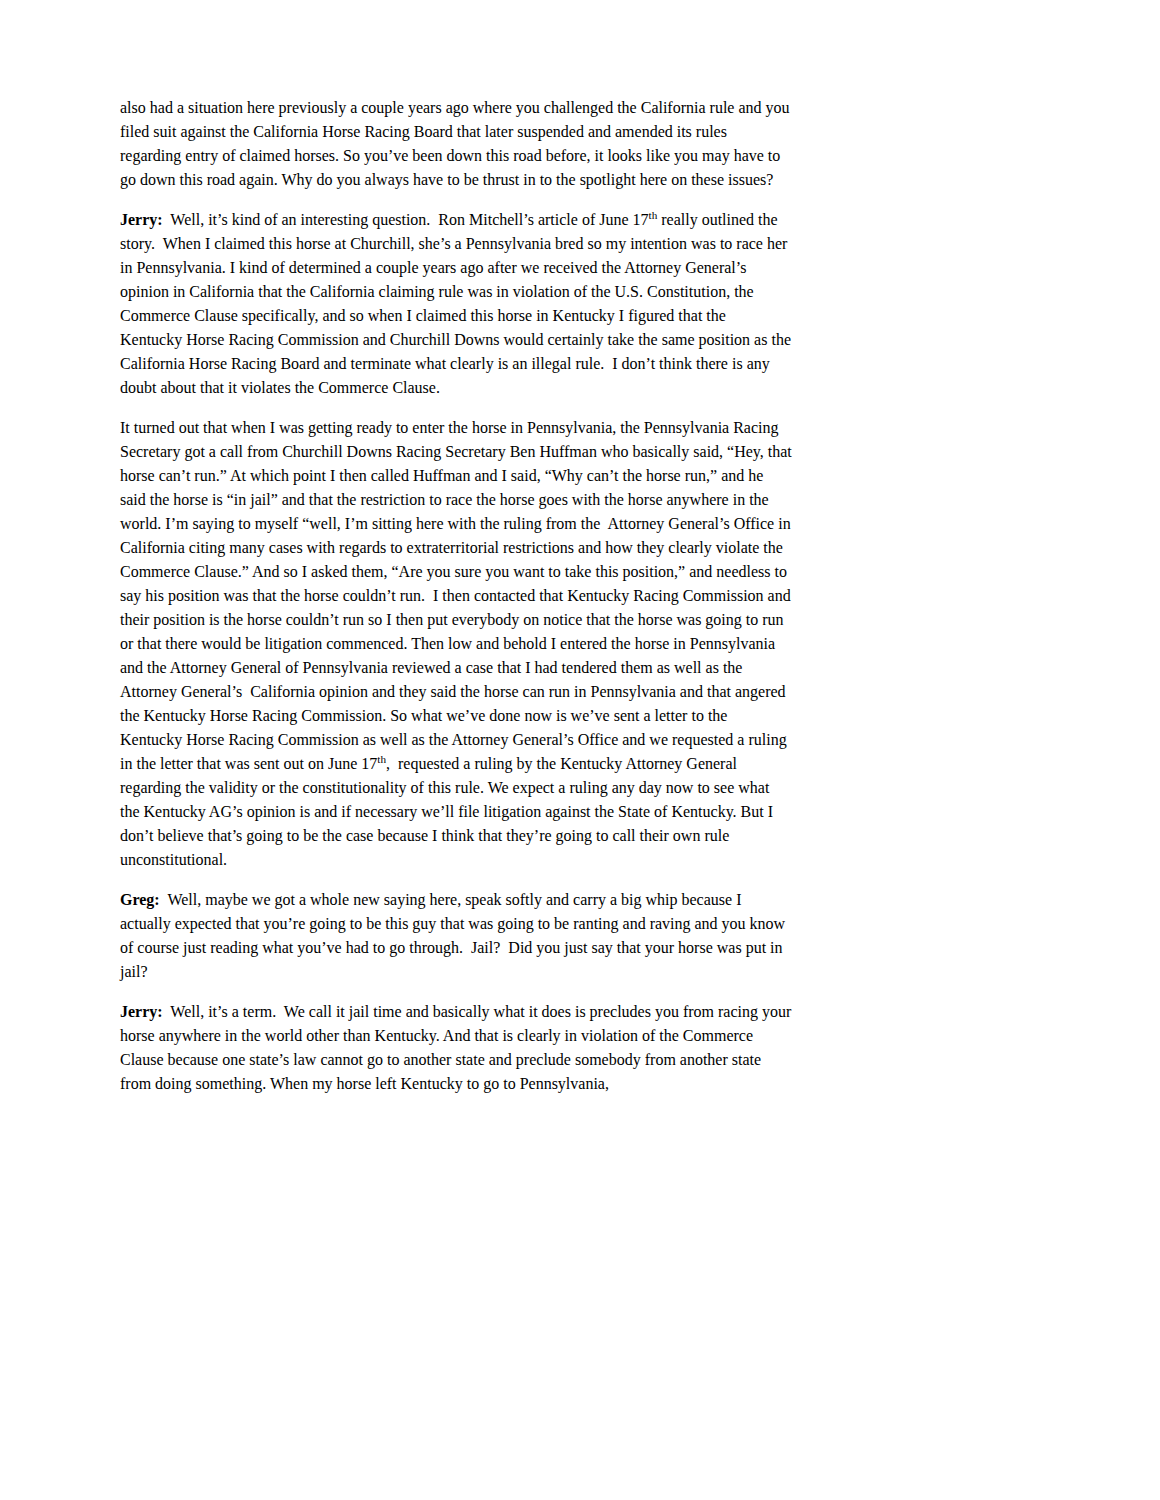also had a situation here previously a couple years ago where you challenged the California rule and you filed suit against the California Horse Racing Board that later suspended and amended its rules regarding entry of claimed horses. So you’ve been down this road before, it looks like you may have to go down this road again. Why do you always have to be thrust in to the spotlight here on these issues?
Jerry: Well, it’s kind of an interesting question. Ron Mitchell’s article of June 17th really outlined the story. When I claimed this horse at Churchill, she’s a Pennsylvania bred so my intention was to race her in Pennsylvania. I kind of determined a couple years ago after we received the Attorney General’s opinion in California that the California claiming rule was in violation of the U.S. Constitution, the Commerce Clause specifically, and so when I claimed this horse in Kentucky I figured that the Kentucky Horse Racing Commission and Churchill Downs would certainly take the same position as the California Horse Racing Board and terminate what clearly is an illegal rule. I don’t think there is any doubt about that it violates the Commerce Clause.
It turned out that when I was getting ready to enter the horse in Pennsylvania, the Pennsylvania Racing Secretary got a call from Churchill Downs Racing Secretary Ben Huffman who basically said, “Hey, that horse can’t run.” At which point I then called Huffman and I said, “Why can’t the horse run,” and he said the horse is “in jail” and that the restriction to race the horse goes with the horse anywhere in the world. I’m saying to myself “well, I’m sitting here with the ruling from the Attorney General’s Office in California citing many cases with regards to extraterritorial restrictions and how they clearly violate the Commerce Clause.” And so I asked them, “Are you sure you want to take this position,” and needless to say his position was that the horse couldn’t run. I then contacted that Kentucky Racing Commission and their position is the horse couldn’t run so I then put everybody on notice that the horse was going to run or that there would be litigation commenced. Then low and behold I entered the horse in Pennsylvania and the Attorney General of Pennsylvania reviewed a case that I had tendered them as well as the Attorney General’s California opinion and they said the horse can run in Pennsylvania and that angered the Kentucky Horse Racing Commission. So what we’ve done now is we’ve sent a letter to the Kentucky Horse Racing Commission as well as the Attorney General’s Office and we requested a ruling in the letter that was sent out on June 17th, requested a ruling by the Kentucky Attorney General regarding the validity or the constitutionality of this rule. We expect a ruling any day now to see what the Kentucky AG’s opinion is and if necessary we’ll file litigation against the State of Kentucky. But I don’t believe that’s going to be the case because I think that they’re going to call their own rule unconstitutional.
Greg: Well, maybe we got a whole new saying here, speak softly and carry a big whip because I actually expected that you’re going to be this guy that was going to be ranting and raving and you know of course just reading what you’ve had to go through. Jail? Did you just say that your horse was put in jail?
Jerry: Well, it’s a term. We call it jail time and basically what it does is precludes you from racing your horse anywhere in the world other than Kentucky. And that is clearly in violation of the Commerce Clause because one state’s law cannot go to another state and preclude somebody from another state from doing something. When my horse left Kentucky to go to Pennsylvania,